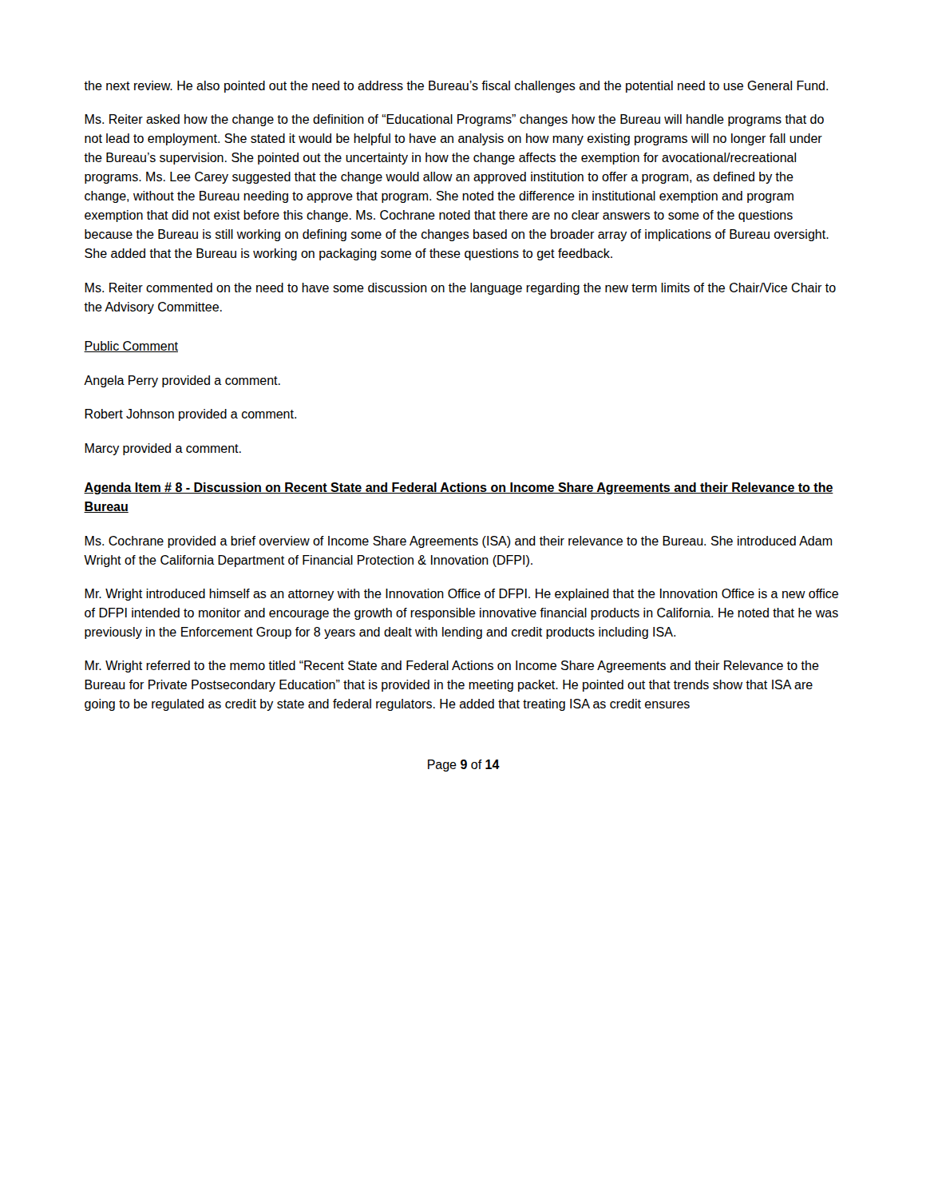the next review. He also pointed out the need to address the Bureau’s fiscal challenges and the potential need to use General Fund.
Ms. Reiter asked how the change to the definition of “Educational Programs” changes how the Bureau will handle programs that do not lead to employment. She stated it would be helpful to have an analysis on how many existing programs will no longer fall under the Bureau’s supervision. She pointed out the uncertainty in how the change affects the exemption for avocational/recreational programs. Ms. Lee Carey suggested that the change would allow an approved institution to offer a program, as defined by the change, without the Bureau needing to approve that program. She noted the difference in institutional exemption and program exemption that did not exist before this change. Ms. Cochrane noted that there are no clear answers to some of the questions because the Bureau is still working on defining some of the changes based on the broader array of implications of Bureau oversight. She added that the Bureau is working on packaging some of these questions to get feedback.
Ms. Reiter commented on the need to have some discussion on the language regarding the new term limits of the Chair/Vice Chair to the Advisory Committee.
Public Comment
Angela Perry provided a comment.
Robert Johnson provided a comment.
Marcy provided a comment.
Agenda Item # 8 - Discussion on Recent State and Federal Actions on Income Share Agreements and their Relevance to the Bureau
Ms. Cochrane provided a brief overview of Income Share Agreements (ISA) and their relevance to the Bureau. She introduced Adam Wright of the California Department of Financial Protection & Innovation (DFPI).
Mr. Wright introduced himself as an attorney with the Innovation Office of DFPI. He explained that the Innovation Office is a new office of DFPI intended to monitor and encourage the growth of responsible innovative financial products in California. He noted that he was previously in the Enforcement Group for 8 years and dealt with lending and credit products including ISA.
Mr. Wright referred to the memo titled “Recent State and Federal Actions on Income Share Agreements and their Relevance to the Bureau for Private Postsecondary Education” that is provided in the meeting packet. He pointed out that trends show that ISA are going to be regulated as credit by state and federal regulators. He added that treating ISA as credit ensures
Page 9 of 14